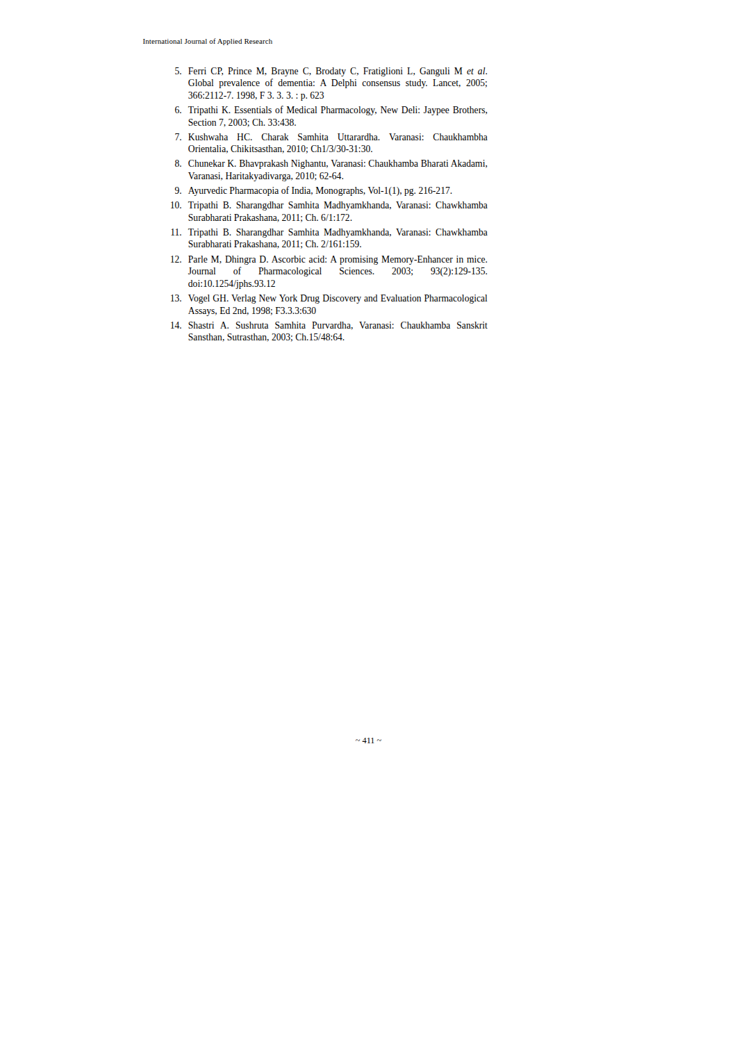International Journal of Applied Research
Ferri CP, Prince M, Brayne C, Brodaty C, Fratiglioni L, Ganguli M et al. Global prevalence of dementia: A Delphi consensus study. Lancet, 2005; 366:2112-7. 1998, F 3. 3. 3. : p. 623
Tripathi K. Essentials of Medical Pharmacology, New Deli: Jaypee Brothers, Section 7, 2003; Ch. 33:438.
Kushwaha HC. Charak Samhita Uttarardha. Varanasi: Chaukhambha Orientalia, Chikitsasthan, 2010; Ch1/3/30-31:30.
Chunekar K. Bhavprakash Nighantu, Varanasi: Chaukhamba Bharati Akadami, Varanasi, Haritakyadivarga, 2010; 62-64.
Ayurvedic Pharmacopia of India, Monographs, Vol-1(1), pg. 216-217.
Tripathi B. Sharangdhar Samhita Madhyamkhanda, Varanasi: Chawkhamba Surabharati Prakashana, 2011; Ch. 6/1:172.
Tripathi B. Sharangdhar Samhita Madhyamkhanda, Varanasi: Chawkhamba Surabharati Prakashana, 2011; Ch. 2/161:159.
Parle M, Dhingra D. Ascorbic acid: A promising Memory-Enhancer in mice. Journal of Pharmacological Sciences. 2003; 93(2):129-135. doi:10.1254/jphs.93.12
Vogel GH. Verlag New York Drug Discovery and Evaluation Pharmacological Assays, Ed 2nd, 1998; F3.3.3:630
Shastri A. Sushruta Samhita Purvardha, Varanasi: Chaukhamba Sanskrit Sansthan, Sutrasthan, 2003; Ch.15/48:64.
~ 411 ~